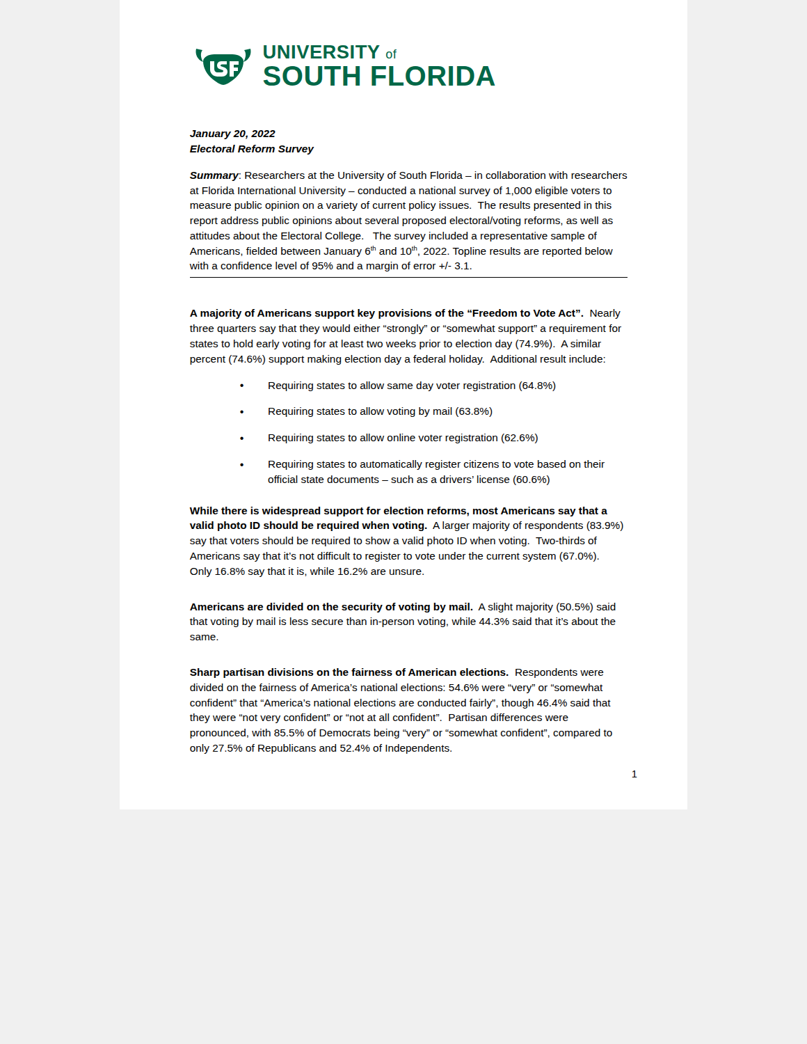UNIVERSITY of
SOUTH FLORIDA
January 20, 2022 Electoral Reform Survey
Summary: Researchers at the University of South Florida – in collaboration with researchers at Florida International University – conducted a national survey of 1,000 eligible voters to measure public opinion on a variety of current policy issues. The results presented in this report address public opinions about several proposed electoral/voting reforms, as well as attitudes about the Electoral College. The survey included a representative sample of Americans, fielded between January 6th and 10th, 2022. Topline results are reported below with a confidence level of 95% and a margin of error +/- 3.1.
A majority of Americans support key provisions of the “Freedom to Vote Act”. Nearly three quarters say that they would either “strongly” or “somewhat support” a requirement for states to hold early voting for at least two weeks prior to election day (74.9%). A similar percent (74.6%) support making election day a federal holiday. Additional result include:
Requiring states to allow same day voter registration (64.8%)
Requiring states to allow voting by mail (63.8%)
Requiring states to allow online voter registration (62.6%)
Requiring states to automatically register citizens to vote based on their official state documents – such as a drivers’ license (60.6%)
While there is widespread support for election reforms, most Americans say that a valid photo ID should be required when voting. A larger majority of respondents (83.9%) say that voters should be required to show a valid photo ID when voting. Two-thirds of Americans say that it’s not difficult to register to vote under the current system (67.0%). Only 16.8% say that it is, while 16.2% are unsure.
Americans are divided on the security of voting by mail. A slight majority (50.5%) said that voting by mail is less secure than in-person voting, while 44.3% said that it’s about the same.
Sharp partisan divisions on the fairness of American elections. Respondents were divided on the fairness of America’s national elections: 54.6% were “very” or “somewhat confident” that “America’s national elections are conducted fairly”, though 46.4% said that they were “not very confident” or “not at all confident”. Partisan differences were pronounced, with 85.5% of Democrats being “very” or “somewhat confident”, compared to only 27.5% of Republicans and 52.4% of Independents.
1